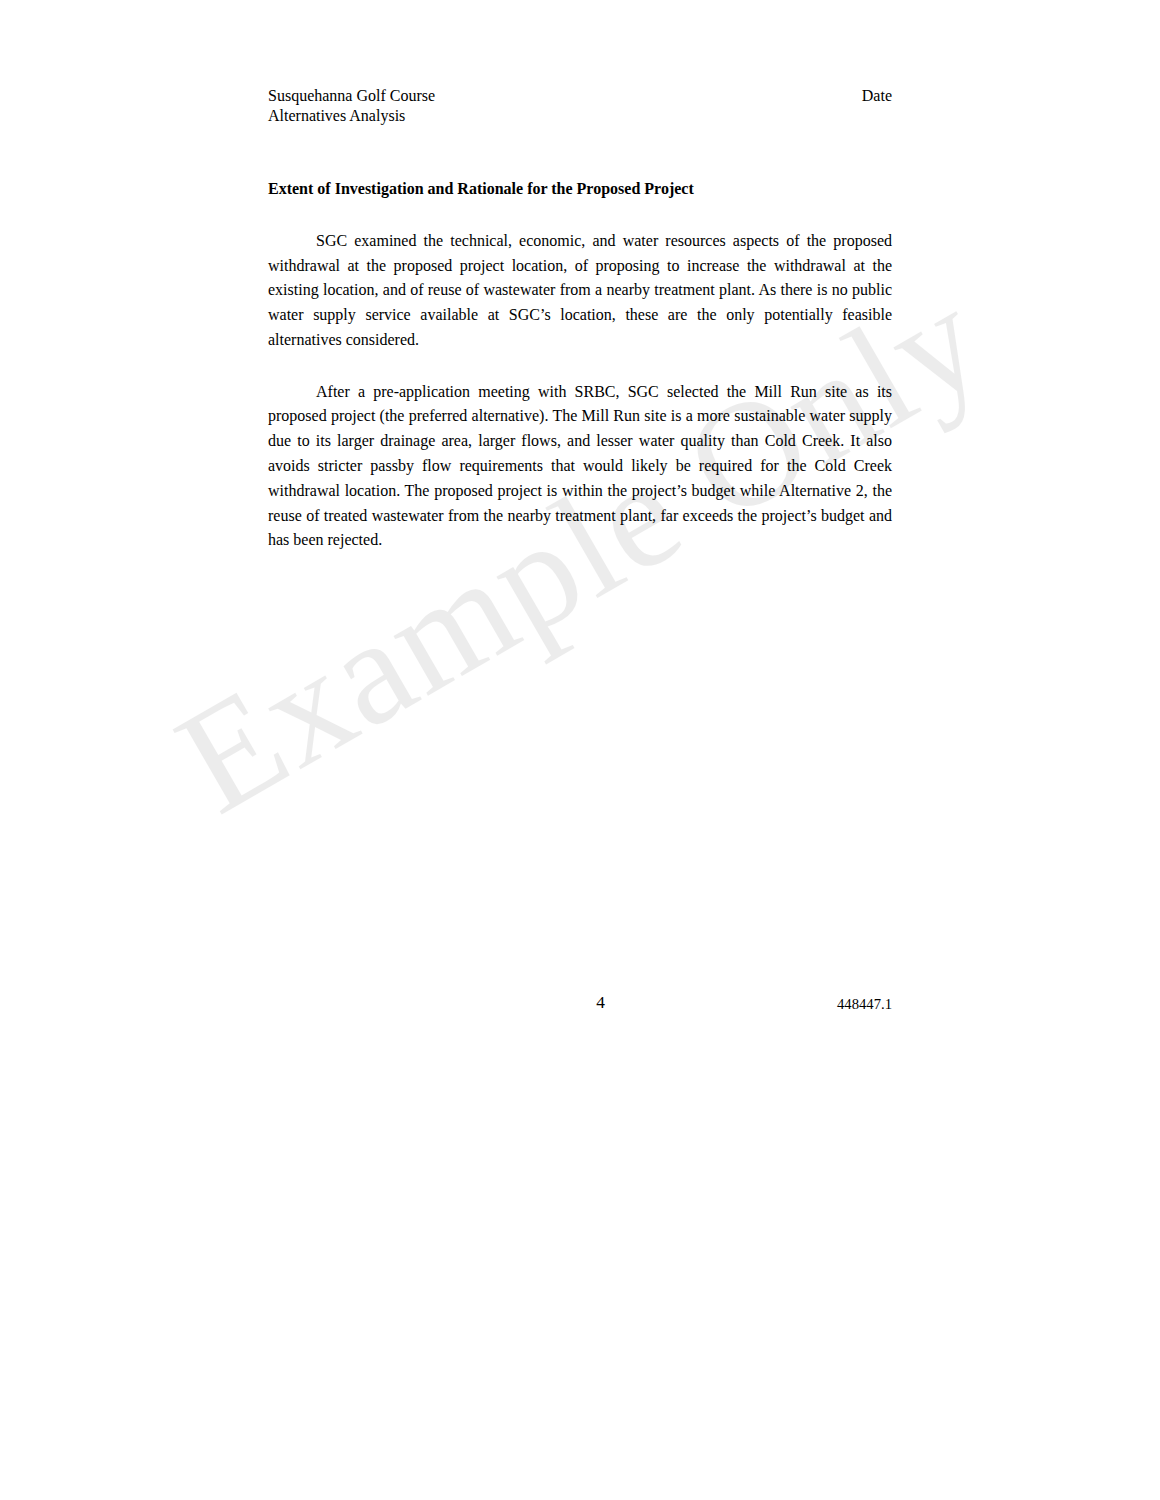Example Only
Susquehanna Golf Course
Alternatives Analysis
Date
Extent of Investigation and Rationale for the Proposed Project
SGC examined the technical, economic, and water resources aspects of the proposed withdrawal at the proposed project location, of proposing to increase the withdrawal at the existing location, and of reuse of wastewater from a nearby treatment plant. As there is no public water supply service available at SGC’s location, these are the only potentially feasible alternatives considered.
After a pre-application meeting with SRBC, SGC selected the Mill Run site as its proposed project (the preferred alternative). The Mill Run site is a more sustainable water supply due to its larger drainage area, larger flows, and lesser water quality than Cold Creek. It also avoids stricter passby flow requirements that would likely be required for the Cold Creek withdrawal location. The proposed project is within the project’s budget while Alternative 2, the reuse of treated wastewater from the nearby treatment plant, far exceeds the project’s budget and has been rejected.
4
448447.1